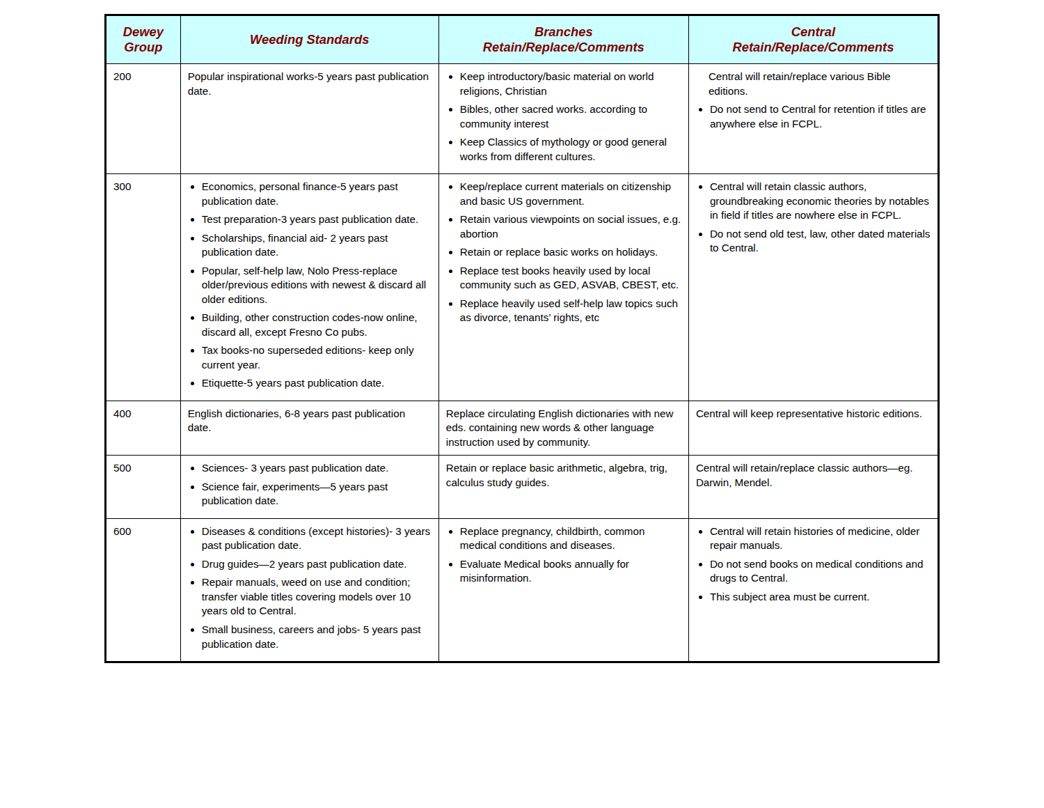| Dewey Group | Weeding Standards | Branches Retain/Replace/Comments | Central Retain/Replace/Comments |
| --- | --- | --- | --- |
| 200 | Popular inspirational works-5 years past publication date. | Keep introductory/basic material on world religions, Christian Bibles, other sacred works. according to community interest Keep Classics of mythology or good general works from different cultures. | Central will retain/replace various Bible editions. Do not send to Central for retention if titles are anywhere else in FCPL. |
| 300 | Economics, personal finance-5 years past publication date. Test preparation-3 years past publication date. Scholarships, financial aid- 2 years past publication date. Popular, self-help law, Nolo Press-replace older/previous editions with newest & discard all older editions. Building, other construction codes-now online, discard all, except Fresno Co pubs. Tax books-no superseded editions- keep only current year. Etiquette-5 years past publication date. | Keep/replace current materials on citizenship and basic US government. Retain various viewpoints on social issues, e.g. abortion Retain or replace basic works on holidays. Replace test books heavily used by local community such as GED, ASVAB, CBEST, etc. Replace heavily used self-help law topics such as divorce, tenants’ rights, etc | Central will retain classic authors, groundbreaking economic theories by notables in field if titles are nowhere else in FCPL. Do not send old test, law, other dated materials to Central. |
| 400 | English dictionaries, 6-8 years past publication date. | Replace circulating English dictionaries with new eds. containing new words & other language instruction used by community. | Central will keep representative historic editions. |
| 500 | Sciences- 3 years past publication date. Science fair, experiments—5 years past publication date. | Retain or replace basic arithmetic, algebra, trig, calculus study guides. | Central will retain/replace classic authors—eg. Darwin, Mendel. |
| 600 | Diseases & conditions (except histories)- 3 years past publication date. Drug guides—2 years past publication date. Repair manuals, weed on use and condition; transfer viable titles covering models over 10 years old to Central. Small business, careers and jobs- 5 years past publication date. | Replace pregnancy, childbirth, common medical conditions and diseases. Evaluate Medical books annually for misinformation. | Central will retain histories of medicine, older repair manuals. Do not send books on medical conditions and drugs to Central. This subject area must be current. |